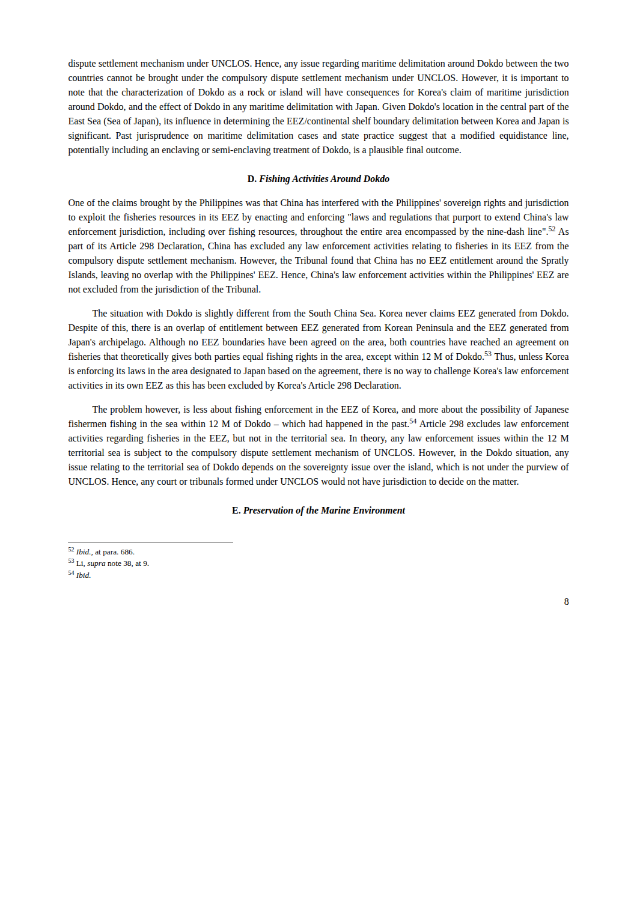dispute settlement mechanism under UNCLOS. Hence, any issue regarding maritime delimitation around Dokdo between the two countries cannot be brought under the compulsory dispute settlement mechanism under UNCLOS. However, it is important to note that the characterization of Dokdo as a rock or island will have consequences for Korea's claim of maritime jurisdiction around Dokdo, and the effect of Dokdo in any maritime delimitation with Japan. Given Dokdo's location in the central part of the East Sea (Sea of Japan), its influence in determining the EEZ/continental shelf boundary delimitation between Korea and Japan is significant. Past jurisprudence on maritime delimitation cases and state practice suggest that a modified equidistance line, potentially including an enclaving or semi-enclaving treatment of Dokdo, is a plausible final outcome.
D. Fishing Activities Around Dokdo
One of the claims brought by the Philippines was that China has interfered with the Philippines' sovereign rights and jurisdiction to exploit the fisheries resources in its EEZ by enacting and enforcing "laws and regulations that purport to extend China's law enforcement jurisdiction, including over fishing resources, throughout the entire area encompassed by the nine-dash line".52 As part of its Article 298 Declaration, China has excluded any law enforcement activities relating to fisheries in its EEZ from the compulsory dispute settlement mechanism. However, the Tribunal found that China has no EEZ entitlement around the Spratly Islands, leaving no overlap with the Philippines' EEZ. Hence, China's law enforcement activities within the Philippines' EEZ are not excluded from the jurisdiction of the Tribunal.
The situation with Dokdo is slightly different from the South China Sea. Korea never claims EEZ generated from Dokdo. Despite of this, there is an overlap of entitlement between EEZ generated from Korean Peninsula and the EEZ generated from Japan's archipelago. Although no EEZ boundaries have been agreed on the area, both countries have reached an agreement on fisheries that theoretically gives both parties equal fishing rights in the area, except within 12 M of Dokdo.53 Thus, unless Korea is enforcing its laws in the area designated to Japan based on the agreement, there is no way to challenge Korea's law enforcement activities in its own EEZ as this has been excluded by Korea's Article 298 Declaration.
The problem however, is less about fishing enforcement in the EEZ of Korea, and more about the possibility of Japanese fishermen fishing in the sea within 12 M of Dokdo – which had happened in the past.54 Article 298 excludes law enforcement activities regarding fisheries in the EEZ, but not in the territorial sea. In theory, any law enforcement issues within the 12 M territorial sea is subject to the compulsory dispute settlement mechanism of UNCLOS. However, in the Dokdo situation, any issue relating to the territorial sea of Dokdo depends on the sovereignty issue over the island, which is not under the purview of UNCLOS. Hence, any court or tribunals formed under UNCLOS would not have jurisdiction to decide on the matter.
E. Preservation of the Marine Environment
52 Ibid., at para. 686.
53 Li, supra note 38, at 9.
54 Ibid.
8